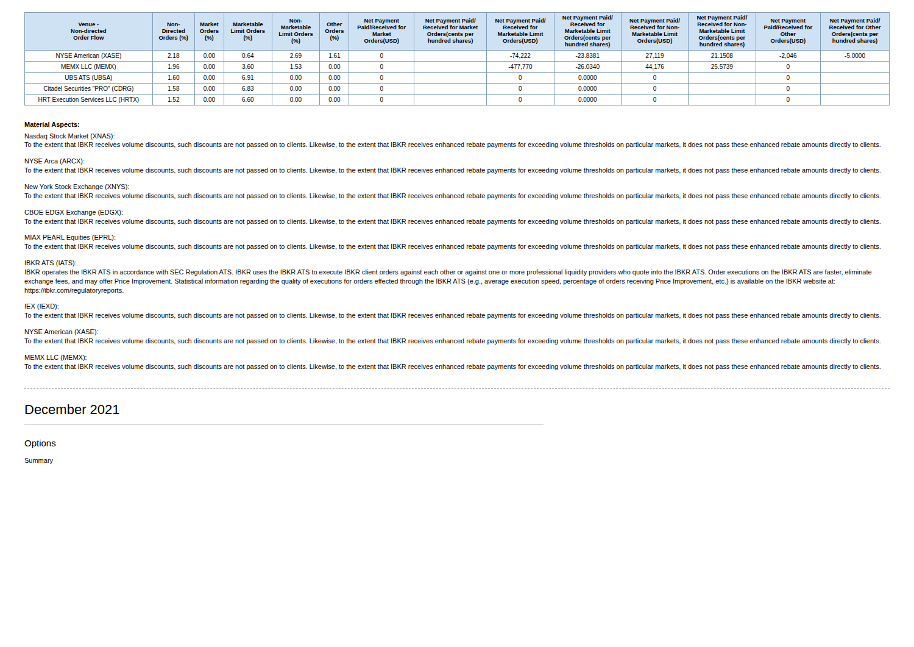| Venue - Non-directed Order Flow | Non- Directed Orders (%) | Market Orders (%) | Marketable Limit Orders (%) | Non- Marketable Limit Orders (%) | Other Orders (%) | Net Payment Paid/Received for Market Orders(USD) | Net Payment Paid/ Received for Market Orders(cents per hundred shares) | Net Payment Paid/ Received for Marketable Limit Orders(USD) | Net Payment Paid/ Received for Marketable Limit Orders(cents per hundred shares) | Net Payment Paid/ Received for Non- Marketable Limit Orders(USD) | Net Payment Paid/ Received for Non- Marketable Limit Orders(cents per hundred shares) | Net Payment Paid/Received for Other Orders(USD) | Net Payment Paid/ Received for Other Orders(cents per hundred shares) |
| --- | --- | --- | --- | --- | --- | --- | --- | --- | --- | --- | --- | --- | --- |
| NYSE American (XASE) | 2.18 | 0.00 | 0.64 | 2.69 | 1.61 | 0 | | -74,222 | -23.8381 | 27,119 | 21.1508 | -2,046 | -5.0000 |
| MEMX LLC (MEMX) | 1.96 | 0.00 | 3.60 | 1.53 | 0.00 | 0 | | -477,770 | -26.0340 | 44,176 | 25.5739 | 0 | |
| UBS ATS (UBSA) | 1.60 | 0.00 | 6.91 | 0.00 | 0.00 | 0 | | 0 | 0.0000 | 0 | | 0 | |
| Citadel Securities "PRO" (CDRG) | 1.58 | 0.00 | 6.83 | 0.00 | 0.00 | 0 | | 0 | 0.0000 | 0 | | 0 | |
| HRT Execution Services LLC (HRTX) | 1.52 | 0.00 | 6.60 | 0.00 | 0.00 | 0 | | 0 | 0.0000 | 0 | | 0 | |
Material Aspects:
Nasdaq Stock Market (XNAS):
To the extent that IBKR receives volume discounts, such discounts are not passed on to clients. Likewise, to the extent that IBKR receives enhanced rebate payments for exceeding volume thresholds on particular markets, it does not pass these enhanced rebate amounts directly to clients.
NYSE Arca (ARCX):
To the extent that IBKR receives volume discounts, such discounts are not passed on to clients. Likewise, to the extent that IBKR receives enhanced rebate payments for exceeding volume thresholds on particular markets, it does not pass these enhanced rebate amounts directly to clients.
New York Stock Exchange (XNYS):
To the extent that IBKR receives volume discounts, such discounts are not passed on to clients. Likewise, to the extent that IBKR receives enhanced rebate payments for exceeding volume thresholds on particular markets, it does not pass these enhanced rebate amounts directly to clients.
CBOE EDGX Exchange (EDGX):
To the extent that IBKR receives volume discounts, such discounts are not passed on to clients. Likewise, to the extent that IBKR receives enhanced rebate payments for exceeding volume thresholds on particular markets, it does not pass these enhanced rebate amounts directly to clients.
MIAX PEARL Equities (EPRL):
To the extent that IBKR receives volume discounts, such discounts are not passed on to clients. Likewise, to the extent that IBKR receives enhanced rebate payments for exceeding volume thresholds on particular markets, it does not pass these enhanced rebate amounts directly to clients.
IBKR ATS (IATS):
IBKR operates the IBKR ATS in accordance with SEC Regulation ATS. IBKR uses the IBKR ATS to execute IBKR client orders against each other or against one or more professional liquidity providers who quote into the IBKR ATS. Order executions on the IBKR ATS are faster, eliminate exchange fees, and may offer Price Improvement. Statistical information regarding the quality of executions for orders effected through the IBKR ATS (e.g., average execution speed, percentage of orders receiving Price Improvement, etc.) is available on the IBKR website at: https://ibkr.com/regulatoryreports.
IEX (IEXD):
To the extent that IBKR receives volume discounts, such discounts are not passed on to clients. Likewise, to the extent that IBKR receives enhanced rebate payments for exceeding volume thresholds on particular markets, it does not pass these enhanced rebate amounts directly to clients.
NYSE American (XASE):
To the extent that IBKR receives volume discounts, such discounts are not passed on to clients. Likewise, to the extent that IBKR receives enhanced rebate payments for exceeding volume thresholds on particular markets, it does not pass these enhanced rebate amounts directly to clients.
MEMX LLC (MEMX):
To the extent that IBKR receives volume discounts, such discounts are not passed on to clients. Likewise, to the extent that IBKR receives enhanced rebate payments for exceeding volume thresholds on particular markets, it does not pass these enhanced rebate amounts directly to clients.
December 2021
Options
Summary